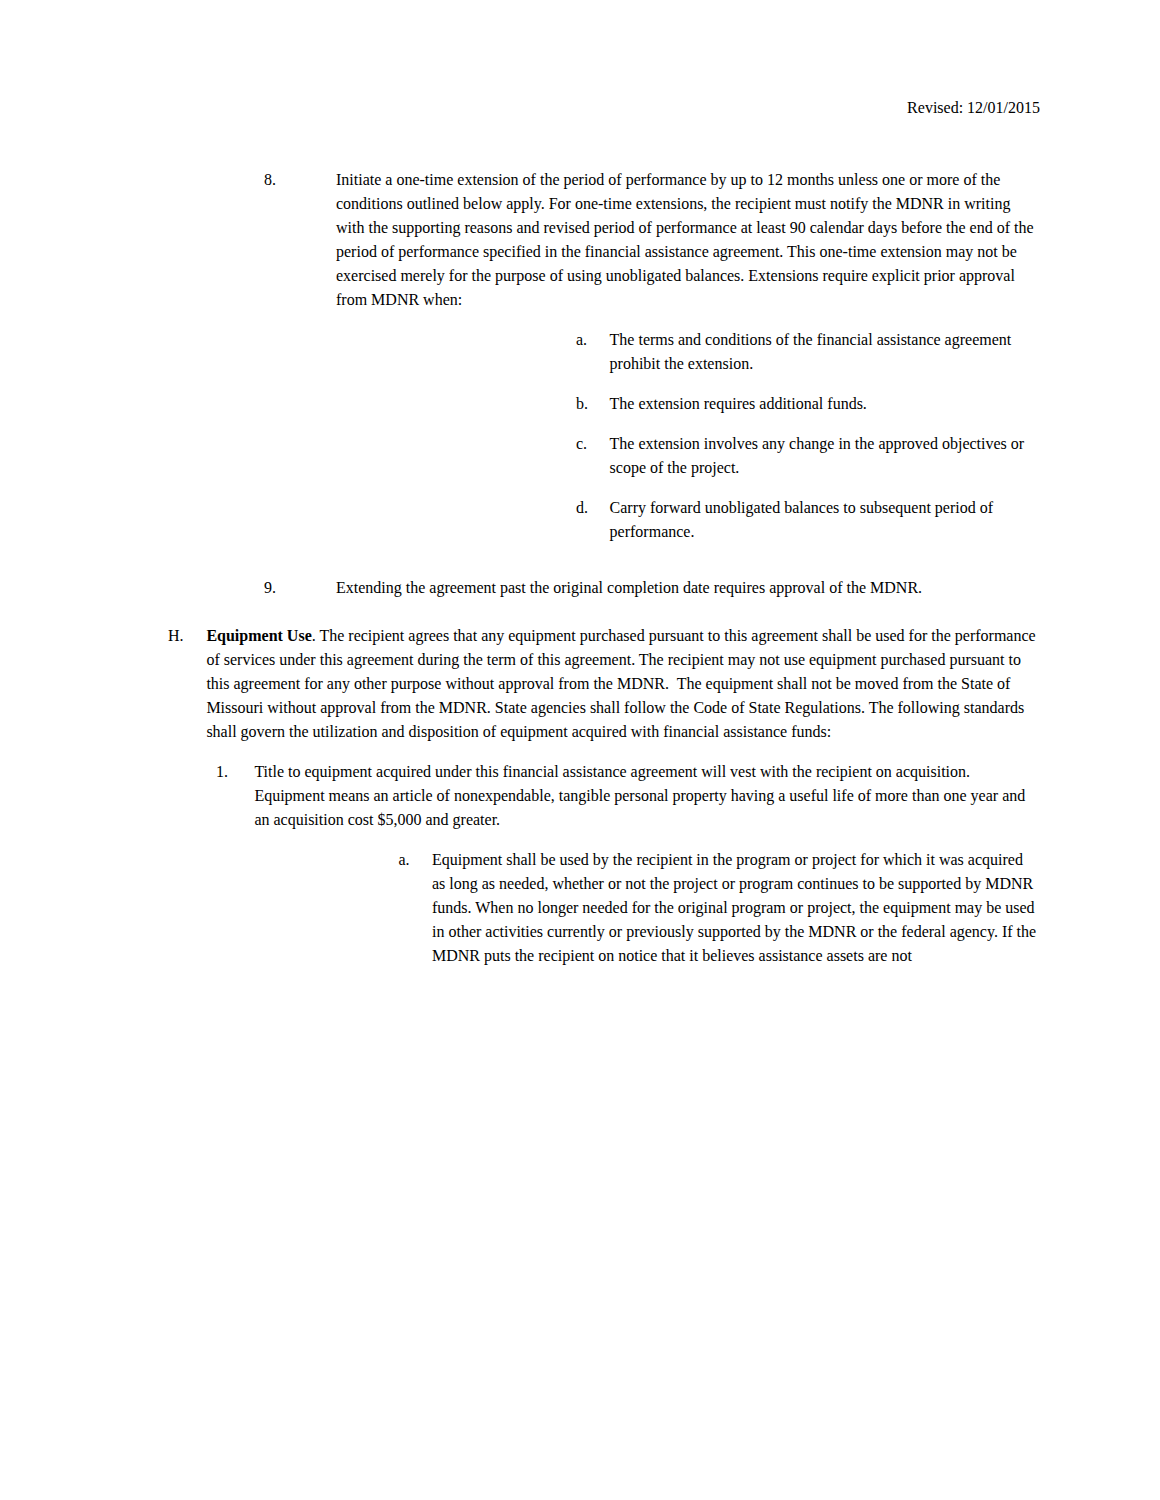Revised: 12/01/2015
8.
Initiate a one-time extension of the period of performance by up to 12 months unless one or more of the conditions outlined below apply. For one-time extensions, the recipient must notify the MDNR in writing with the supporting reasons and revised period of performance at least 90 calendar days before the end of the period of performance specified in the financial assistance agreement. This one-time extension may not be exercised merely for the purpose of using unobligated balances. Extensions require explicit prior approval from MDNR when:
a.
The terms and conditions of the financial assistance agreement prohibit the extension.
b.
The extension requires additional funds.
c.
The extension involves any change in the approved objectives or scope of the project.
d.
Carry forward unobligated balances to subsequent period of performance.
9.
Extending the agreement past the original completion date requires approval of the MDNR.
H.
Equipment Use. The recipient agrees that any equipment purchased pursuant to this agreement shall be used for the performance of services under this agreement during the term of this agreement. The recipient may not use equipment purchased pursuant to this agreement for any other purpose without approval from the MDNR. The equipment shall not be moved from the State of Missouri without approval from the MDNR. State agencies shall follow the Code of State Regulations. The following standards shall govern the utilization and disposition of equipment acquired with financial assistance funds:
1.
Title to equipment acquired under this financial assistance agreement will vest with the recipient on acquisition. Equipment means an article of nonexpendable, tangible personal property having a useful life of more than one year and an acquisition cost $5,000 and greater.
a.
Equipment shall be used by the recipient in the program or project for which it was acquired as long as needed, whether or not the project or program continues to be supported by MDNR funds. When no longer needed for the original program or project, the equipment may be used in other activities currently or previously supported by the MDNR or the federal agency. If the MDNR puts the recipient on notice that it believes assistance assets are not